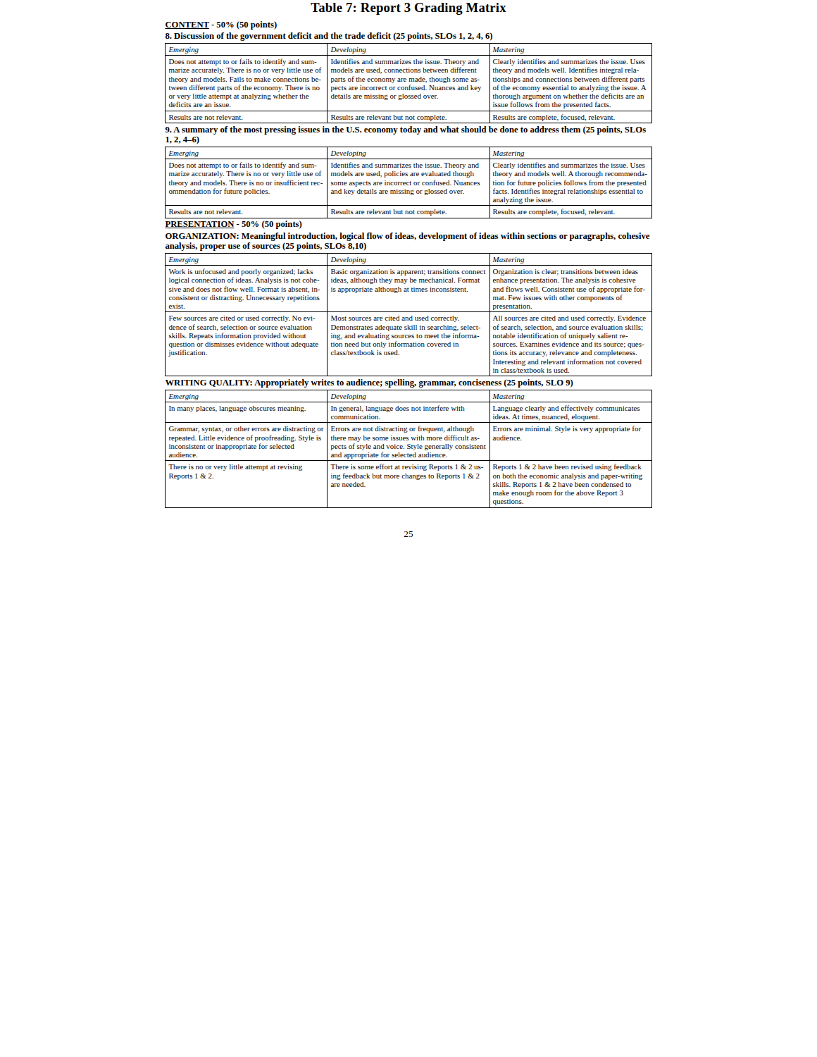Table 7: Report 3 Grading Matrix
CONTENT - 50% (50 points)
8. Discussion of the government deficit and the trade deficit (25 points, SLOs 1, 2, 4, 6)
| Emerging | Developing | Mastering |
| --- | --- | --- |
| Does not attempt to or fails to identify and summarize accurately. There is no or very little use of theory and models. Fails to make connections between different parts of the economy. There is no or very little attempt at analyzing whether the deficits are an issue. | Identifies and summarizes the issue. Theory and models are used, connections between different parts of the economy are made, though some aspects are incorrect or confused. Nuances and key details are missing or glossed over. | Clearly identifies and summarizes the issue. Uses theory and models well. Identifies integral relationships and connections between different parts of the economy essential to analyzing the issue. A thorough argument on whether the deficits are an issue follows from the presented facts. |
| Results are not relevant. | Results are relevant but not complete. | Results are complete, focused, relevant. |
9. A summary of the most pressing issues in the U.S. economy today and what should be done to address them (25 points, SLOs 1, 2, 4–6)
| Emerging | Developing | Mastering |
| --- | --- | --- |
| Does not attempt to or fails to identify and summarize accurately. There is no or very little use of theory and models. There is no or insufficient recommendation for future policies. | Identifies and summarizes the issue. Theory and models are used, policies are evaluated though some aspects are incorrect or confused. Nuances and key details are missing or glossed over. | Clearly identifies and summarizes the issue. Uses theory and models well. A thorough recommendation for future policies follows from the presented facts. Identifies integral relationships essential to analyzing the issue. |
| Results are not relevant. | Results are relevant but not complete. | Results are complete, focused, relevant. |
PRESENTATION - 50% (50 points)
ORGANIZATION: Meaningful introduction, logical flow of ideas, development of ideas within sections or paragraphs, cohesive analysis, proper use of sources (25 points, SLOs 8,10)
| Emerging | Developing | Mastering |
| --- | --- | --- |
| Work is unfocused and poorly organized; lacks logical connection of ideas. Analysis is not cohesive and does not flow well. Format is absent, inconsistent or distracting. Unnecessary repetitions exist. | Basic organization is apparent; transitions connect ideas, although they may be mechanical. Format is appropriate although at times inconsistent. | Organization is clear; transitions between ideas enhance presentation. The analysis is cohesive and flows well. Consistent use of appropriate format. Few issues with other components of presentation. |
| Few sources are cited or used correctly. No evidence of search, selection or source evaluation skills. Repeats information provided without question or dismisses evidence without adequate justification. | Most sources are cited and used correctly. Demonstrates adequate skill in searching, selecting, and evaluating sources to meet the information need but only information covered in class/textbook is used. | All sources are cited and used correctly. Evidence of search, selection, and source evaluation skills; notable identification of uniquely salient resources. Examines evidence and its source; questions its accuracy, relevance and completeness. Interesting and relevant information not covered in class/textbook is used. |
WRITING QUALITY: Appropriately writes to audience; spelling, grammar, conciseness (25 points, SLO 9)
| Emerging | Developing | Mastering |
| --- | --- | --- |
| In many places, language obscures meaning. | In general, language does not interfere with communication. | Language clearly and effectively communicates ideas. At times, nuanced, eloquent. |
| Grammar, syntax, or other errors are distracting or repeated. Little evidence of proofreading. Style is inconsistent or inappropriate for selected audience. | Errors are not distracting or frequent, although there may be some issues with more difficult aspects of style and voice. Style generally consistent and appropriate for selected audience. | Errors are minimal. Style is very appropriate for audience. |
| There is no or very little attempt at revising Reports 1 & 2. | There is some effort at revising Reports 1 & 2 using feedback but more changes to Reports 1 & 2 are needed. | Reports 1 & 2 have been revised using feedback on both the economic analysis and paper-writing skills. Reports 1 & 2 have been condensed to make enough room for the above Report 3 questions. |
25